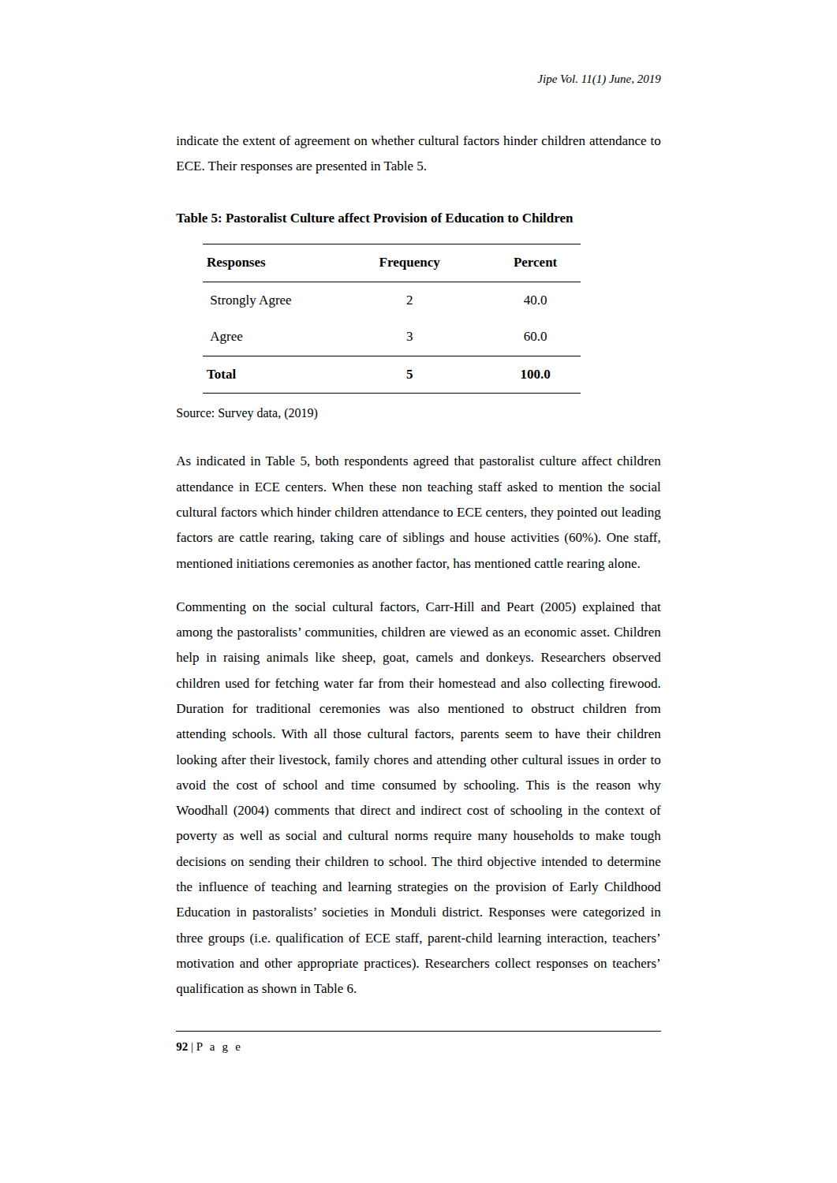Jipe Vol. 11(1) June, 2019
indicate the extent of agreement on whether cultural factors hinder children attendance to ECE. Their responses are presented in Table 5.
Table 5: Pastoralist Culture affect Provision of Education to Children
| Responses | Frequency | Percent |
| --- | --- | --- |
| Strongly Agree | 2 | 40.0 |
| Agree | 3 | 60.0 |
| Total | 5 | 100.0 |
Source: Survey data, (2019)
As indicated in Table 5, both respondents agreed that pastoralist culture affect children attendance in ECE centers. When these non teaching staff asked to mention the social cultural factors which hinder children attendance to ECE centers, they pointed out leading factors are cattle rearing, taking care of siblings and house activities (60%). One staff, mentioned initiations ceremonies as another factor, has mentioned cattle rearing alone.
Commenting on the social cultural factors, Carr-Hill and Peart (2005) explained that among the pastoralists’ communities, children are viewed as an economic asset. Children help in raising animals like sheep, goat, camels and donkeys. Researchers observed children used for fetching water far from their homestead and also collecting firewood. Duration for traditional ceremonies was also mentioned to obstruct children from attending schools. With all those cultural factors, parents seem to have their children looking after their livestock, family chores and attending other cultural issues in order to avoid the cost of school and time consumed by schooling. This is the reason why Woodhall (2004) comments that direct and indirect cost of schooling in the context of poverty as well as social and cultural norms require many households to make tough decisions on sending their children to school. The third objective intended to determine the influence of teaching and learning strategies on the provision of Early Childhood Education in pastoralists’ societies in Monduli district. Responses were categorized in three groups (i.e. qualification of ECE staff, parent-child learning interaction, teachers’ motivation and other appropriate practices). Researchers collect responses on teachers’ qualification as shown in Table 6.
92 | P a g e